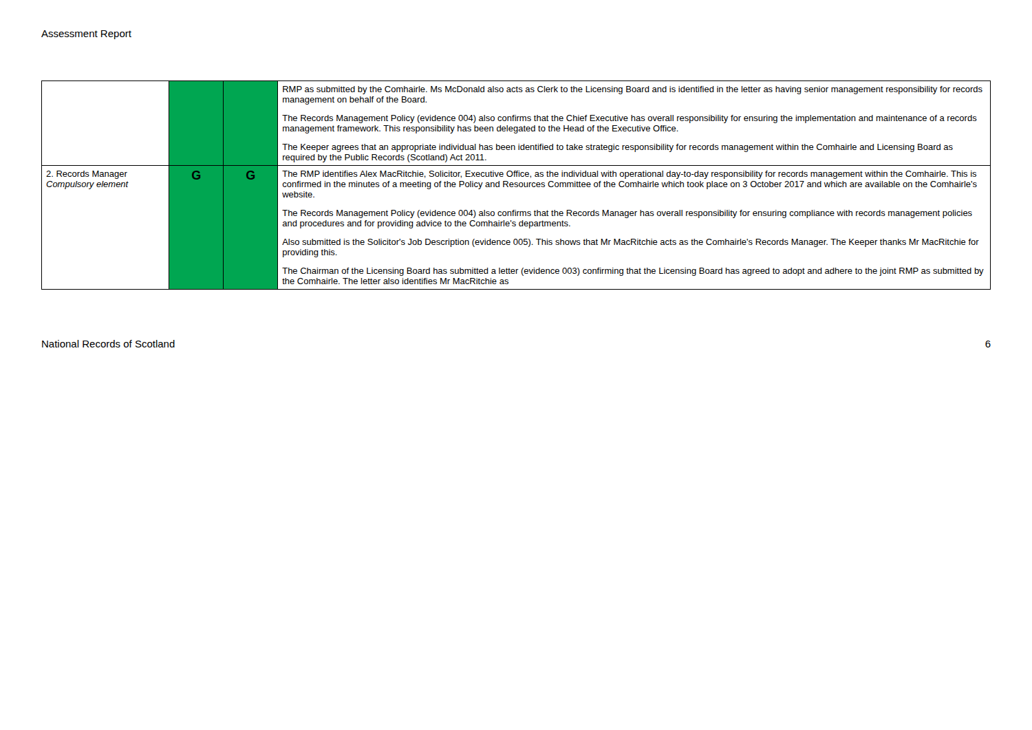Assessment Report
| | | | RMP as submitted by the Comhairle. Ms McDonald also acts as Clerk to the Licensing Board and is identified in the letter as having senior management responsibility for records management on behalf of the Board. The Records Management Policy (evidence 004) also confirms that the Chief Executive has overall responsibility for ensuring the implementation and maintenance of a records management framework. This responsibility has been delegated to the Head of the Executive Office. The Keeper agrees that an appropriate individual has been identified to take strategic responsibility for records management within the Comhairle and Licensing Board as required by the Public Records (Scotland) Act 2011. |
| 2. Records Manager Compulsory element | G | G | The RMP identifies Alex MacRitchie, Solicitor, Executive Office, as the individual with operational day-to-day responsibility for records management within the Comhairle. This is confirmed in the minutes of a meeting of the Policy and Resources Committee of the Comhairle which took place on 3 October 2017 and which are available on the Comhairle's website. The Records Management Policy (evidence 004) also confirms that the Records Manager has overall responsibility for ensuring compliance with records management policies and procedures and for providing advice to the Comhairle's departments. Also submitted is the Solicitor's Job Description (evidence 005). This shows that Mr MacRitchie acts as the Comhairle's Records Manager. The Keeper thanks Mr MacRitchie for providing this. The Chairman of the Licensing Board has submitted a letter (evidence 003) confirming that the Licensing Board has agreed to adopt and adhere to the joint RMP as submitted by the Comhairle. The letter also identifies Mr MacRitchie as |
National Records of Scotland 6